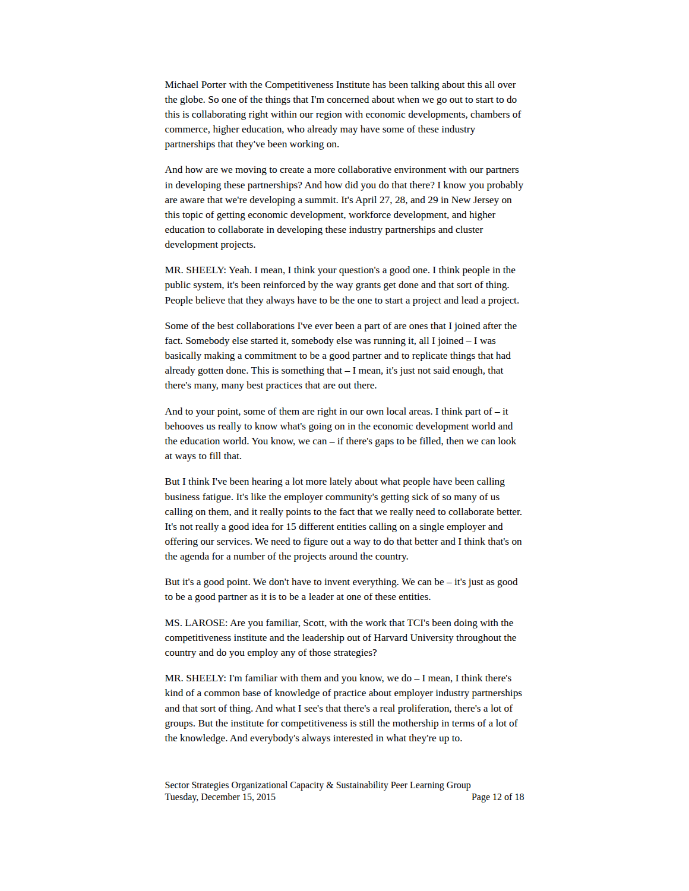Michael Porter with the Competitiveness Institute has been talking about this all over the globe. So one of the things that I'm concerned about when we go out to start to do this is collaborating right within our region with economic developments, chambers of commerce, higher education, who already may have some of these industry partnerships that they've been working on.
And how are we moving to create a more collaborative environment with our partners in developing these partnerships? And how did you do that there? I know you probably are aware that we're developing a summit. It's April 27, 28, and 29 in New Jersey on this topic of getting economic development, workforce development, and higher education to collaborate in developing these industry partnerships and cluster development projects.
MR. SHEELY: Yeah. I mean, I think your question's a good one. I think people in the public system, it's been reinforced by the way grants get done and that sort of thing. People believe that they always have to be the one to start a project and lead a project.
Some of the best collaborations I've ever been a part of are ones that I joined after the fact. Somebody else started it, somebody else was running it, all I joined – I was basically making a commitment to be a good partner and to replicate things that had already gotten done. This is something that – I mean, it's just not said enough, that there's many, many best practices that are out there.
And to your point, some of them are right in our own local areas. I think part of – it behooves us really to know what's going on in the economic development world and the education world. You know, we can – if there's gaps to be filled, then we can look at ways to fill that.
But I think I've been hearing a lot more lately about what people have been calling business fatigue. It's like the employer community's getting sick of so many of us calling on them, and it really points to the fact that we really need to collaborate better. It's not really a good idea for 15 different entities calling on a single employer and offering our services. We need to figure out a way to do that better and I think that's on the agenda for a number of the projects around the country.
But it's a good point. We don't have to invent everything. We can be – it's just as good to be a good partner as it is to be a leader at one of these entities.
MS. LAROSE: Are you familiar, Scott, with the work that TCI's been doing with the competitiveness institute and the leadership out of Harvard University throughout the country and do you employ any of those strategies?
MR. SHEELY: I'm familiar with them and you know, we do – I mean, I think there's kind of a common base of knowledge of practice about employer industry partnerships and that sort of thing. And what I see's that there's a real proliferation, there's a lot of groups. But the institute for competitiveness is still the mothership in terms of a lot of the knowledge. And everybody's always interested in what they're up to.
Sector Strategies Organizational Capacity & Sustainability Peer Learning Group Tuesday, December 15, 2015 Page 12 of 18